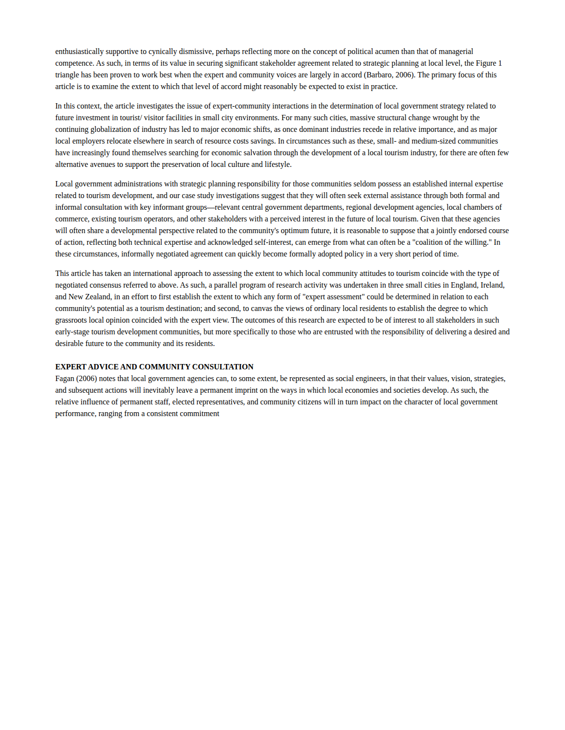enthusiastically supportive to cynically dismissive, perhaps reflecting more on the concept of political acumen than that of managerial competence. As such, in terms of its value in securing significant stakeholder agreement related to strategic planning at local level, the Figure 1 triangle has been proven to work best when the expert and community voices are largely in accord (Barbaro, 2006). The primary focus of this article is to examine the extent to which that level of accord might reasonably be expected to exist in practice.
In this context, the article investigates the issue of expert-community interactions in the determination of local government strategy related to future investment in tourist/ visitor facilities in small city environments. For many such cities, massive structural change wrought by the continuing globalization of industry has led to major economic shifts, as once dominant industries recede in relative importance, and as major local employers relocate elsewhere in search of resource costs savings. In circumstances such as these, small- and medium-sized communities have increasingly found themselves searching for economic salvation through the development of a local tourism industry, for there are often few alternative avenues to support the preservation of local culture and lifestyle.
Local government administrations with strategic planning responsibility for those communities seldom possess an established internal expertise related to tourism development, and our case study investigations suggest that they will often seek external assistance through both formal and informal consultation with key informant groups—relevant central government departments, regional development agencies, local chambers of commerce, existing tourism operators, and other stakeholders with a perceived interest in the future of local tourism. Given that these agencies will often share a developmental perspective related to the community's optimum future, it is reasonable to suppose that a jointly endorsed course of action, reflecting both technical expertise and acknowledged self-interest, can emerge from what can often be a "coalition of the willing." In these circumstances, informally negotiated agreement can quickly become formally adopted policy in a very short period of time.
This article has taken an international approach to assessing the extent to which local community attitudes to tourism coincide with the type of negotiated consensus referred to above. As such, a parallel program of research activity was undertaken in three small cities in England, Ireland, and New Zealand, in an effort to first establish the extent to which any form of "expert assessment" could be determined in relation to each community's potential as a tourism destination; and second, to canvas the views of ordinary local residents to establish the degree to which grassroots local opinion coincided with the expert view. The outcomes of this research are expected to be of interest to all stakeholders in such early-stage tourism development communities, but more specifically to those who are entrusted with the responsibility of delivering a desired and desirable future to the community and its residents.
Expert Advice and Community Consultation
Fagan (2006) notes that local government agencies can, to some extent, be represented as social engineers, in that their values, vision, strategies, and subsequent actions will inevitably leave a permanent imprint on the ways in which local economies and societies develop. As such, the relative influence of permanent staff, elected representatives, and community citizens will in turn impact on the character of local government performance, ranging from a consistent commitment